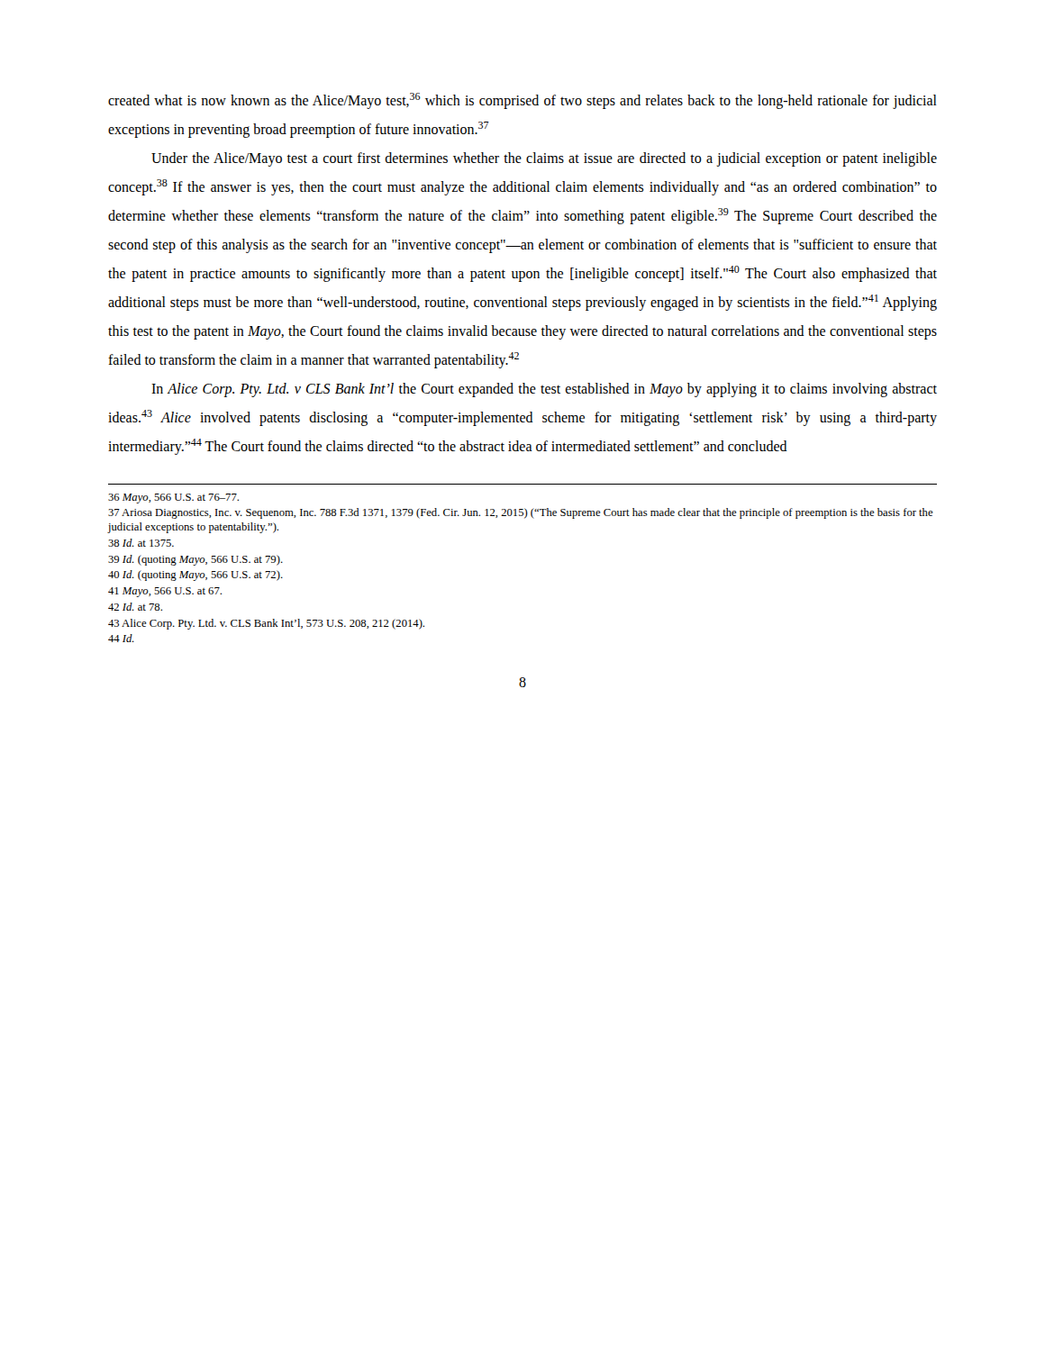created what is now known as the Alice/Mayo test,36 which is comprised of two steps and relates back to the long-held rationale for judicial exceptions in preventing broad preemption of future innovation.37
Under the Alice/Mayo test a court first determines whether the claims at issue are directed to a judicial exception or patent ineligible concept.38 If the answer is yes, then the court must analyze the additional claim elements individually and “as an ordered combination” to determine whether these elements “transform the nature of the claim” into something patent eligible.39 The Supreme Court described the second step of this analysis as the search for an "inventive concept"—an element or combination of elements that is "sufficient to ensure that the patent in practice amounts to significantly more than a patent upon the [ineligible concept] itself."40 The Court also emphasized that additional steps must be more than “well-understood, routine, conventional steps previously engaged in by scientists in the field.”41 Applying this test to the patent in Mayo, the Court found the claims invalid because they were directed to natural correlations and the conventional steps failed to transform the claim in a manner that warranted patentability.42
In Alice Corp. Pty. Ltd. v CLS Bank Int’l the Court expanded the test established in Mayo by applying it to claims involving abstract ideas.43 Alice involved patents disclosing a “computer-implemented scheme for mitigating ‘settlement risk’ by using a third-party intermediary.”44 The Court found the claims directed “to the abstract idea of intermediated settlement” and concluded
36 Mayo, 566 U.S. at 76–77.
37 Ariosa Diagnostics, Inc. v. Sequenom, Inc. 788 F.3d 1371, 1379 (Fed. Cir. Jun. 12, 2015) (“The Supreme Court has made clear that the principle of preemption is the basis for the judicial exceptions to patentability.”).
38 Id. at 1375.
39 Id. (quoting Mayo, 566 U.S. at 79).
40 Id. (quoting Mayo, 566 U.S. at 72).
41 Mayo, 566 U.S. at 67.
42 Id. at 78.
43 Alice Corp. Pty. Ltd. v. CLS Bank Int’l, 573 U.S. 208, 212 (2014).
44 Id.
8